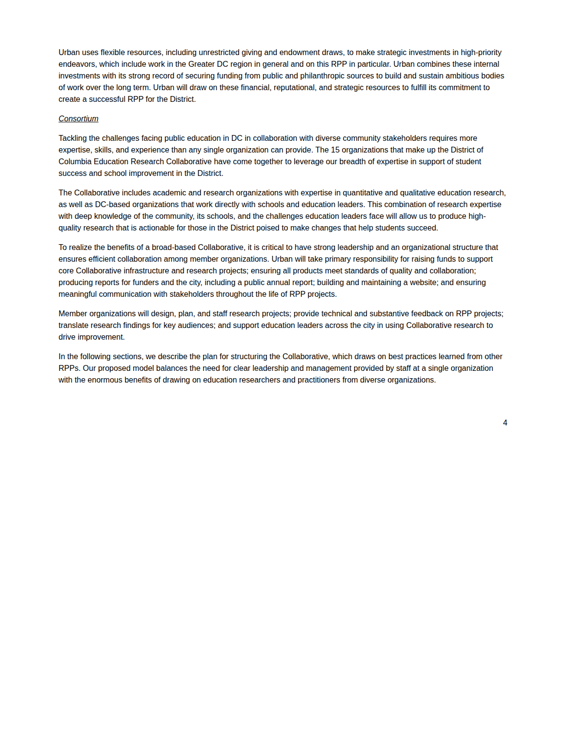Urban uses flexible resources, including unrestricted giving and endowment draws, to make strategic investments in high-priority endeavors, which include work in the Greater DC region in general and on this RPP in particular. Urban combines these internal investments with its strong record of securing funding from public and philanthropic sources to build and sustain ambitious bodies of work over the long term. Urban will draw on these financial, reputational, and strategic resources to fulfill its commitment to create a successful RPP for the District.
Consortium
Tackling the challenges facing public education in DC in collaboration with diverse community stakeholders requires more expertise, skills, and experience than any single organization can provide. The 15 organizations that make up the District of Columbia Education Research Collaborative have come together to leverage our breadth of expertise in support of student success and school improvement in the District.
The Collaborative includes academic and research organizations with expertise in quantitative and qualitative education research, as well as DC-based organizations that work directly with schools and education leaders. This combination of research expertise with deep knowledge of the community, its schools, and the challenges education leaders face will allow us to produce high-quality research that is actionable for those in the District poised to make changes that help students succeed.
To realize the benefits of a broad-based Collaborative, it is critical to have strong leadership and an organizational structure that ensures efficient collaboration among member organizations. Urban will take primary responsibility for raising funds to support core Collaborative infrastructure and research projects; ensuring all products meet standards of quality and collaboration; producing reports for funders and the city, including a public annual report; building and maintaining a website; and ensuring meaningful communication with stakeholders throughout the life of RPP projects.
Member organizations will design, plan, and staff research projects; provide technical and substantive feedback on RPP projects; translate research findings for key audiences; and support education leaders across the city in using Collaborative research to drive improvement.
In the following sections, we describe the plan for structuring the Collaborative, which draws on best practices learned from other RPPs. Our proposed model balances the need for clear leadership and management provided by staff at a single organization with the enormous benefits of drawing on education researchers and practitioners from diverse organizations.
4